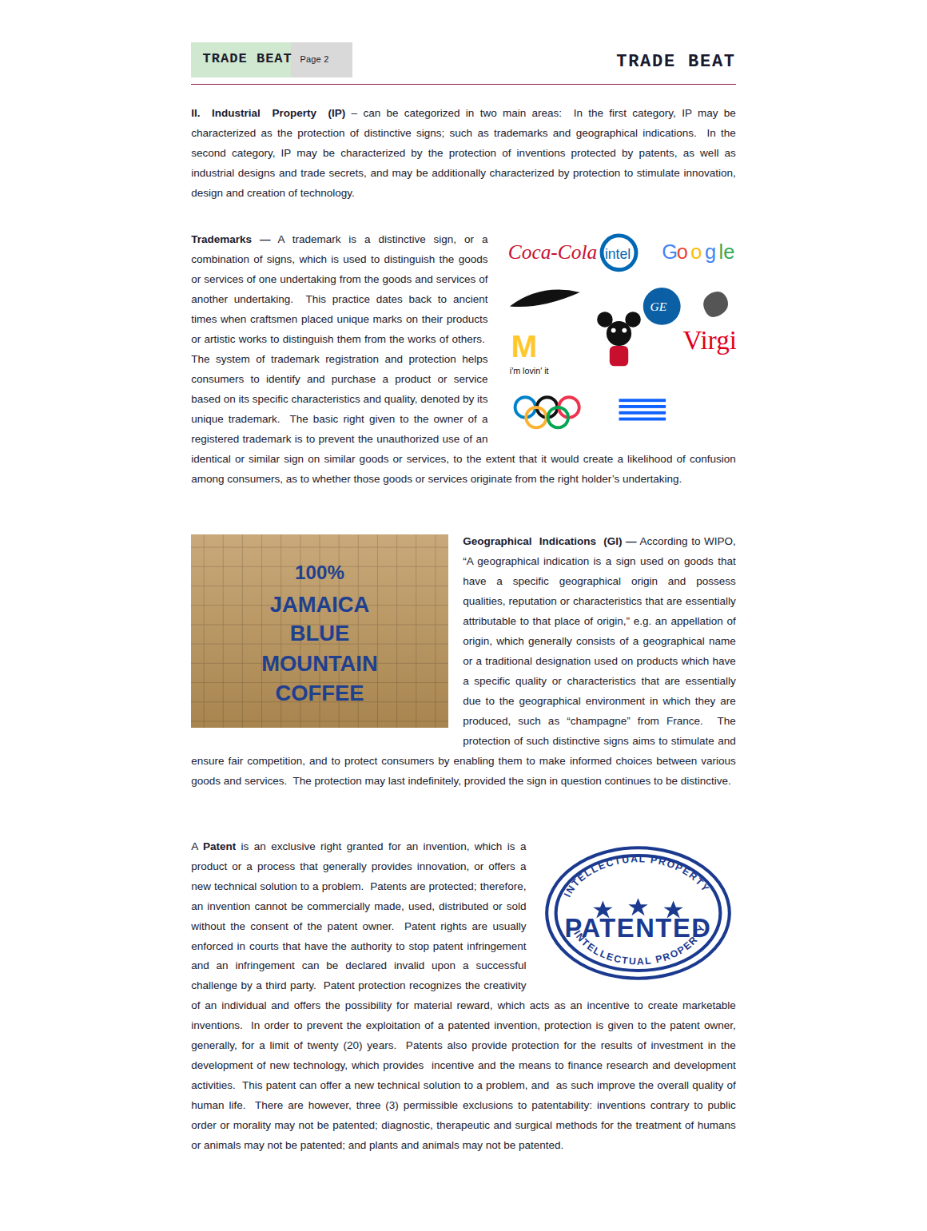TRADE BEAT Page 2
TRADE BEAT
II. Industrial Property (IP) – can be categorized in two main areas: In the first category, IP may be characterized as the protection of distinctive signs; such as trademarks and geographical indications. In the second category, IP may be characterized by the protection of inventions protected by patents, as well as industrial designs and trade secrets, and may be additionally characterized by protection to stimulate innovation, design and creation of technology.
Trademarks — A trademark is a distinctive sign, or a combination of signs, which is used to distinguish the goods or services of one undertaking from the goods and services of another undertaking. This practice dates back to ancient times when craftsmen placed unique marks on their products or artistic works to distinguish them from the works of others. The system of trademark registration and protection helps consumers to identify and purchase a product or service based on its specific characteristics and quality, denoted by its unique trademark. The basic right given to the owner of a registered trademark is to prevent the unauthorized use of an identical or similar sign on similar goods or services, to the extent that it would create a likelihood of confusion among consumers, as to whether those goods or services originate from the right holder’s undertaking.
Geographical Indications (GI) — According to WIPO, “A geographical indication is a sign used on goods that have a specific geographical origin and possess qualities, reputation or characteristics that are essentially attributable to that place of origin,” e.g. an appellation of origin, which generally consists of a geographical name or a traditional designation used on products which have a specific quality or characteristics that are essentially due to the geographical environment in which they are produced, such as “champagne” from France. The protection of such distinctive signs aims to stimulate and ensure fair competition, and to protect consumers by enabling them to make informed choices between various goods and services. The protection may last indefinitely, provided the sign in question continues to be distinctive.
A Patent is an exclusive right granted for an invention, which is a product or a process that generally provides innovation, or offers a new technical solution to a problem. Patents are protected; therefore, an invention cannot be commercially made, used, distributed or sold without the consent of the patent owner. Patent rights are usually enforced in courts that have the authority to stop patent infringement and an infringement can be declared invalid upon a successful challenge by a third party. Patent protection recognizes the creativity of an individual and offers the possibility for material reward, which acts as an incentive to create marketable inventions. In order to prevent the exploitation of a patented invention, protection is given to the patent owner, generally, for a limit of twenty (20) years. Patents also provide protection for the results of investment in the development of new technology, which provides incentive and the means to finance research and development activities. This patent can offer a new technical solution to a problem, and as such improve the overall quality of human life. There are however, three (3) permissible exclusions to patentability: inventions contrary to public order or morality may not be patented; diagnostic, therapeutic and surgical methods for the treatment of humans or animals may not be patented; and plants and animals may not be patented.